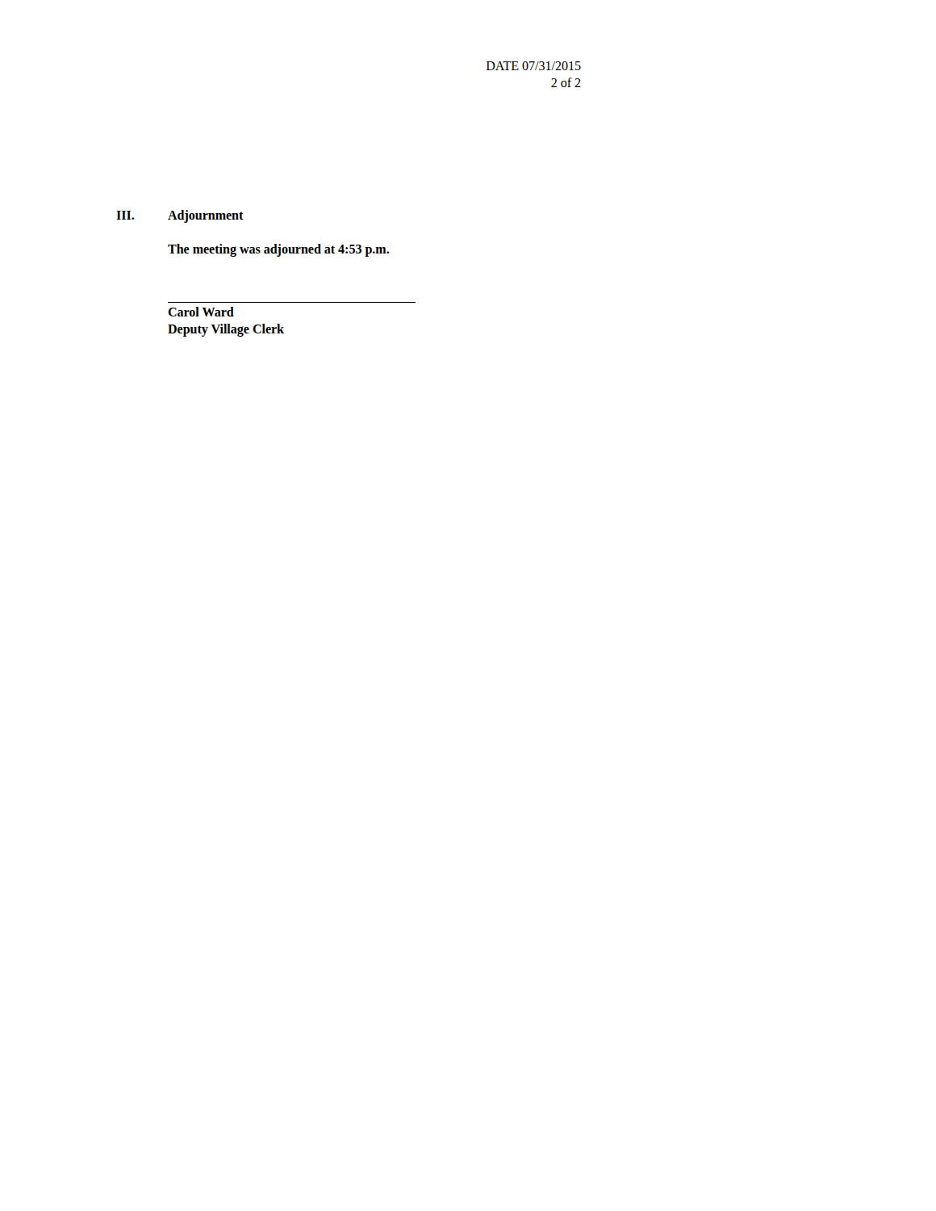DATE 07/31/2015
2 of 2
III. Adjournment
The meeting was adjourned at 4:53 p.m.
Carol Ward
Deputy Village Clerk